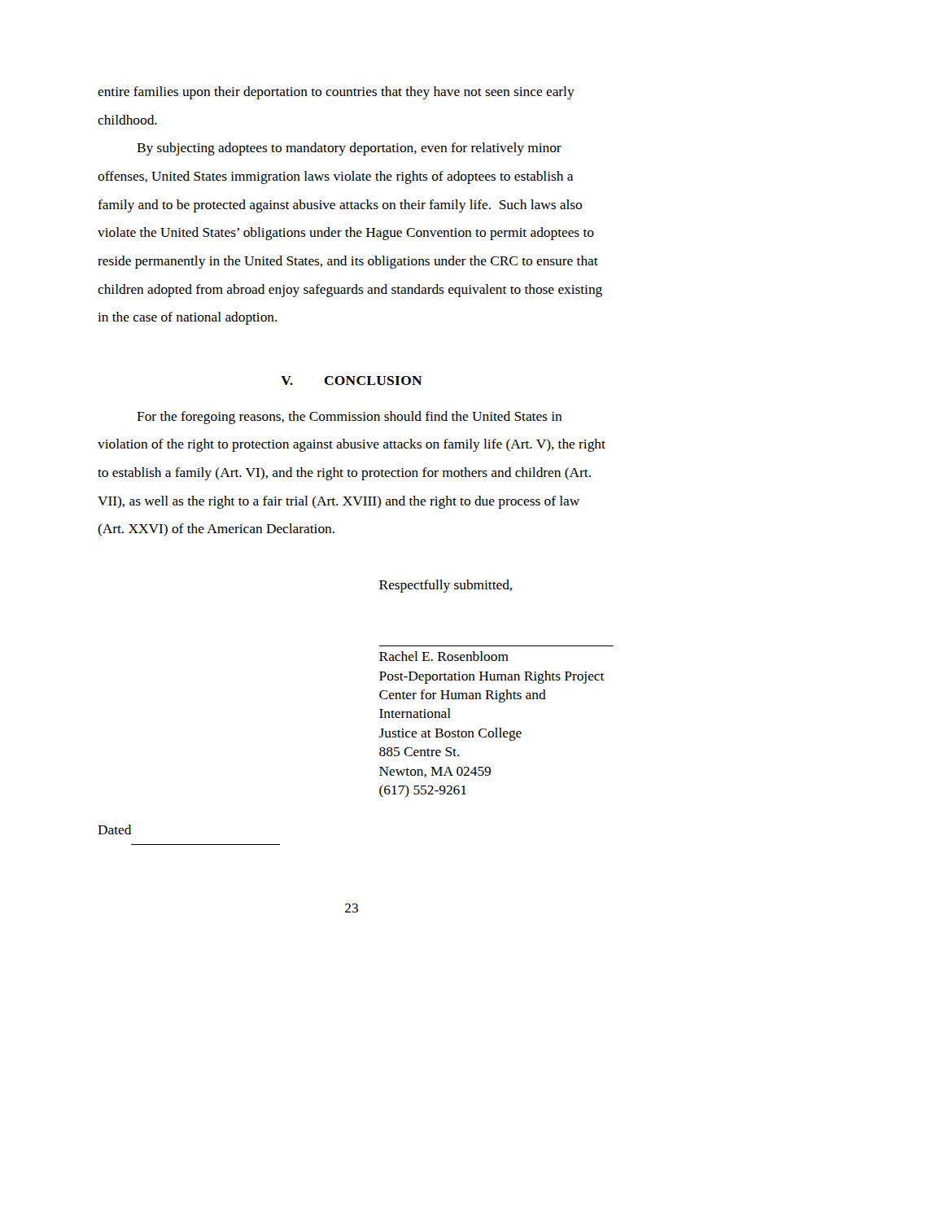entire families upon their deportation to countries that they have not seen since early childhood.
By subjecting adoptees to mandatory deportation, even for relatively minor offenses, United States immigration laws violate the rights of adoptees to establish a family and to be protected against abusive attacks on their family life. Such laws also violate the United States’ obligations under the Hague Convention to permit adoptees to reside permanently in the United States, and its obligations under the CRC to ensure that children adopted from abroad enjoy safeguards and standards equivalent to those existing in the case of national adoption.
V. CONCLUSION
For the foregoing reasons, the Commission should find the United States in violation of the right to protection against abusive attacks on family life (Art. V), the right to establish a family (Art. VI), and the right to protection for mothers and children (Art. VII), as well as the right to a fair trial (Art. XVIII) and the right to due process of law (Art. XXVI) of the American Declaration.
Respectfully submitted,
Rachel E. Rosenbloom
Post-Deportation Human Rights Project
Center for Human Rights and International
Justice at Boston College
885 Centre St.
Newton, MA 02459
(617) 552-9261
Dated
23